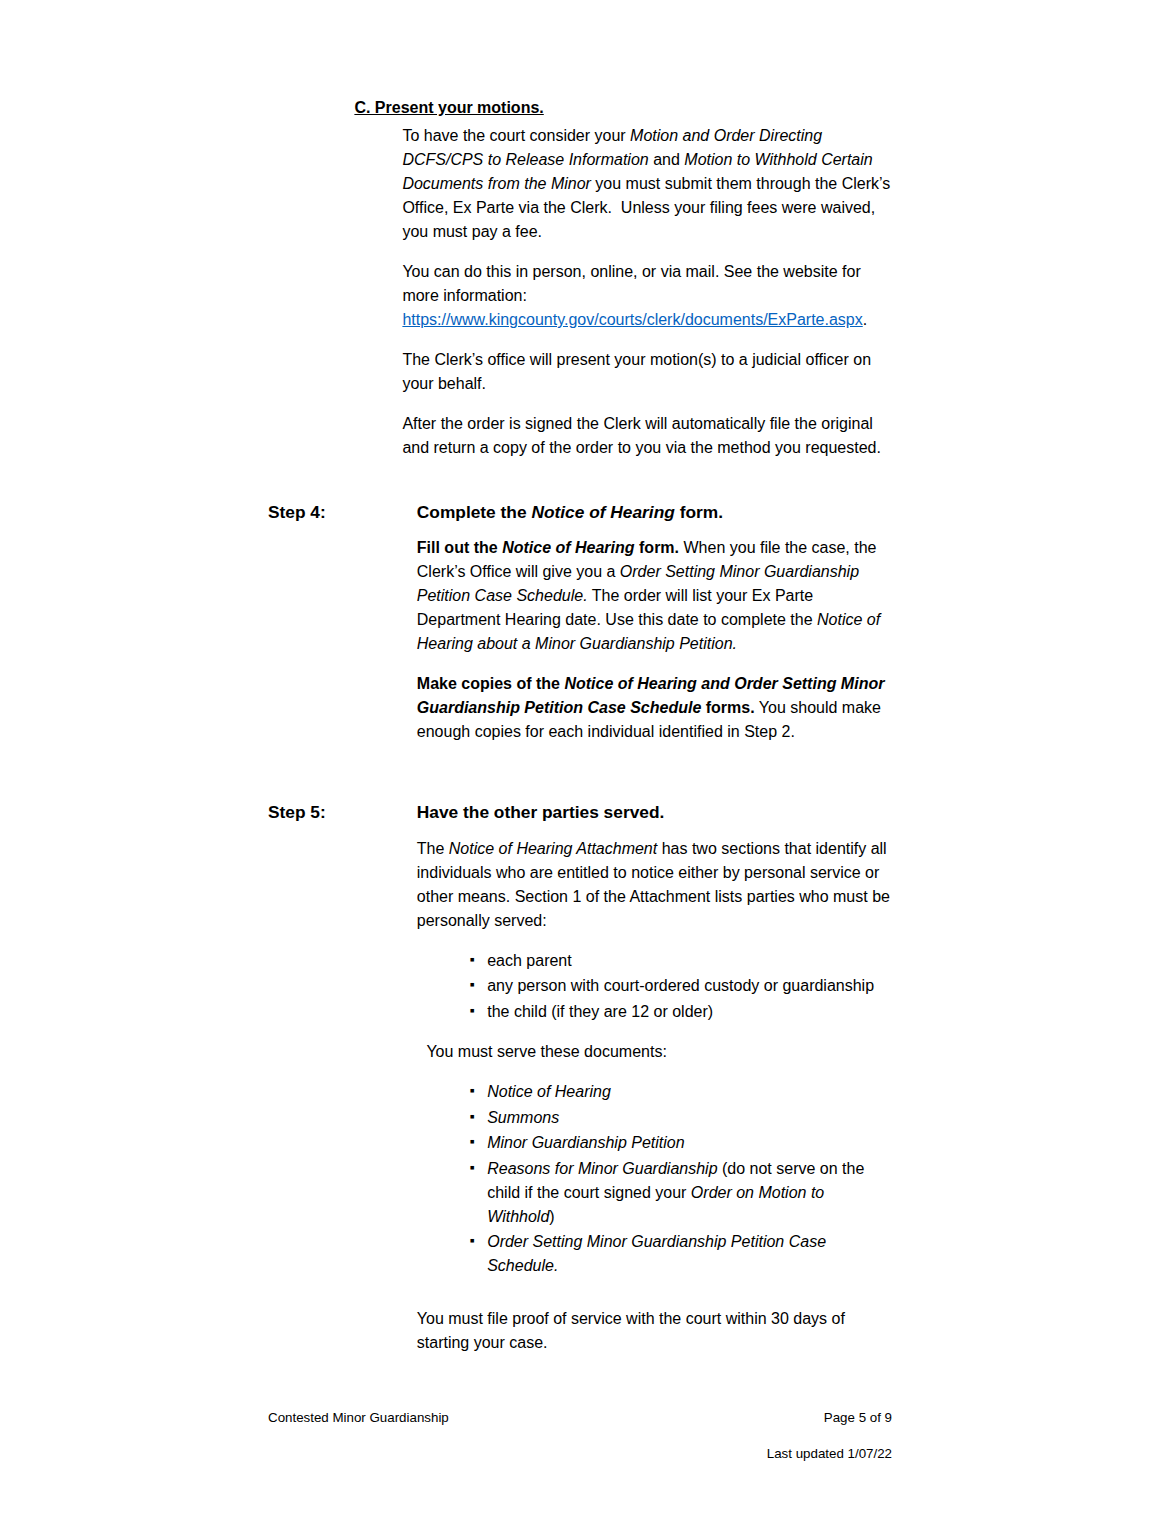C. Present your motions.
To have the court consider your Motion and Order Directing DCFS/CPS to Release Information and Motion to Withhold Certain Documents from the Minor you must submit them through the Clerk’s Office, Ex Parte via the Clerk. Unless your filing fees were waived, you must pay a fee.
You can do this in person, online, or via mail. See the website for more information:
https://www.kingcounty.gov/courts/clerk/documents/ExParte.aspx.
The Clerk’s office will present your motion(s) to a judicial officer on your behalf.
After the order is signed the Clerk will automatically file the original and return a copy of the order to you via the method you requested.
Step 4:
Complete the Notice of Hearing form.
Fill out the Notice of Hearing form. When you file the case, the Clerk’s Office will give you a Order Setting Minor Guardianship Petition Case Schedule. The order will list your Ex Parte Department Hearing date. Use this date to complete the Notice of Hearing about a Minor Guardianship Petition.
Make copies of the Notice of Hearing and Order Setting Minor Guardianship Petition Case Schedule forms. You should make enough copies for each individual identified in Step 2.
Step 5:
Have the other parties served.
The Notice of Hearing Attachment has two sections that identify all individuals who are entitled to notice either by personal service or other means. Section 1 of the Attachment lists parties who must be personally served:
each parent
any person with court-ordered custody or guardianship
the child (if they are 12 or older)
You must serve these documents:
Notice of Hearing
Summons
Minor Guardianship Petition
Reasons for Minor Guardianship (do not serve on the child if the court signed your Order on Motion to Withhold)
Order Setting Minor Guardianship Petition Case Schedule.
You must file proof of service with the court within 30 days of starting your case.
Contested Minor Guardianship
Page 5 of 9
Last updated 1/07/22